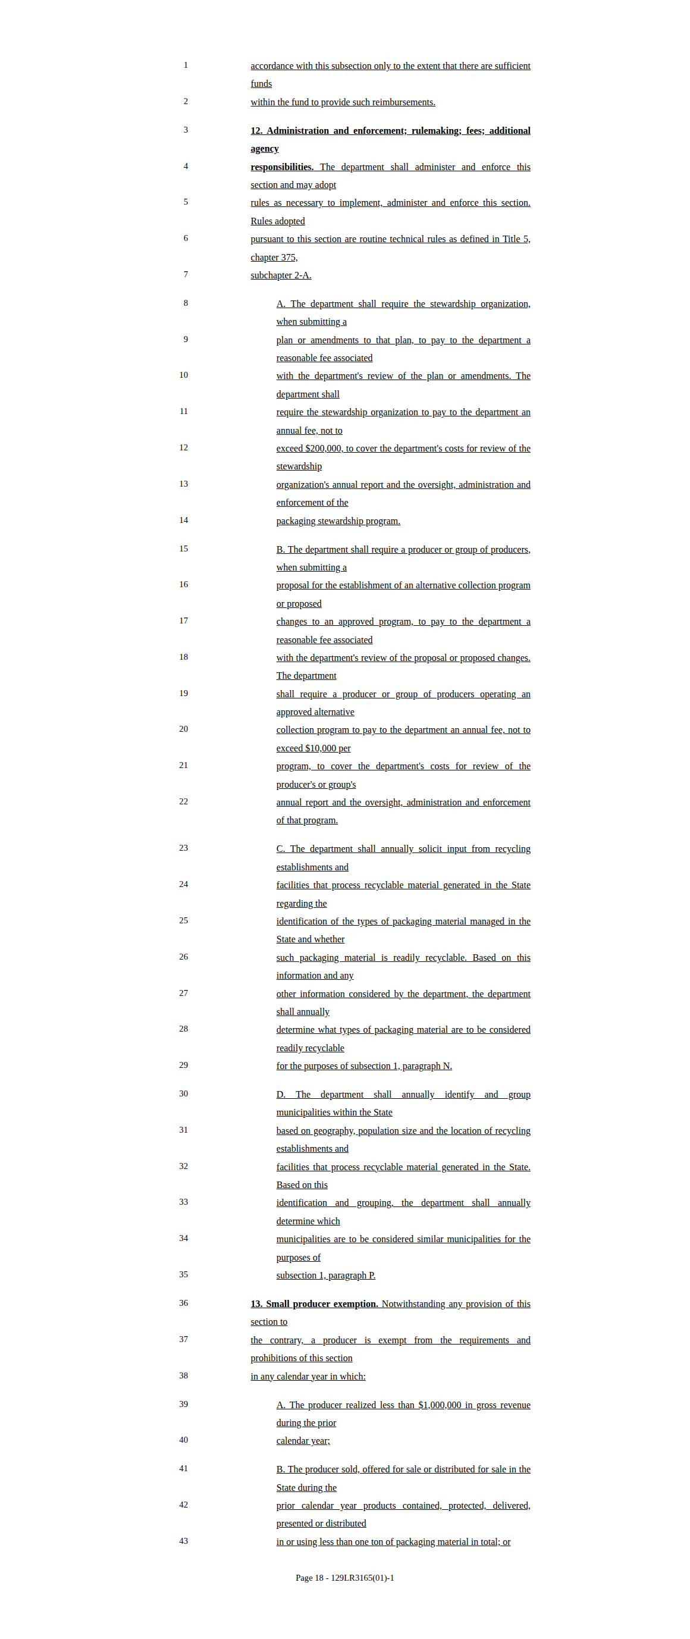accordance with this subsection only to the extent that there are sufficient funds within the fund to provide such reimbursements.
12. Administration and enforcement; rulemaking; fees; additional agency responsibilities. The department shall administer and enforce this section and may adopt rules as necessary to implement, administer and enforce this section. Rules adopted pursuant to this section are routine technical rules as defined in Title 5, chapter 375, subchapter 2-A.
A. The department shall require the stewardship organization, when submitting a plan or amendments to that plan, to pay to the department a reasonable fee associated with the department's review of the plan or amendments. The department shall require the stewardship organization to pay to the department an annual fee, not to exceed $200,000, to cover the department's costs for review of the stewardship organization's annual report and the oversight, administration and enforcement of the packaging stewardship program.
B. The department shall require a producer or group of producers, when submitting a proposal for the establishment of an alternative collection program or proposed changes to an approved program, to pay to the department a reasonable fee associated with the department's review of the proposal or proposed changes. The department shall require a producer or group of producers operating an approved alternative collection program to pay to the department an annual fee, not to exceed $10,000 per program, to cover the department's costs for review of the producer's or group's annual report and the oversight, administration and enforcement of that program.
C. The department shall annually solicit input from recycling establishments and facilities that process recyclable material generated in the State regarding the identification of the types of packaging material managed in the State and whether such packaging material is readily recyclable. Based on this information and any other information considered by the department, the department shall annually determine what types of packaging material are to be considered readily recyclable for the purposes of subsection 1, paragraph N.
D. The department shall annually identify and group municipalities within the State based on geography, population size and the location of recycling establishments and facilities that process recyclable material generated in the State. Based on this identification and grouping, the department shall annually determine which municipalities are to be considered similar municipalities for the purposes of subsection 1, paragraph P.
13. Small producer exemption. Notwithstanding any provision of this section to the contrary, a producer is exempt from the requirements and prohibitions of this section in any calendar year in which:
A. The producer realized less than $1,000,000 in gross revenue during the prior calendar year;
B. The producer sold, offered for sale or distributed for sale in the State during the prior calendar year products contained, protected, delivered, presented or distributed in or using less than one ton of packaging material in total; or
Page 18 - 129LR3165(01)-1